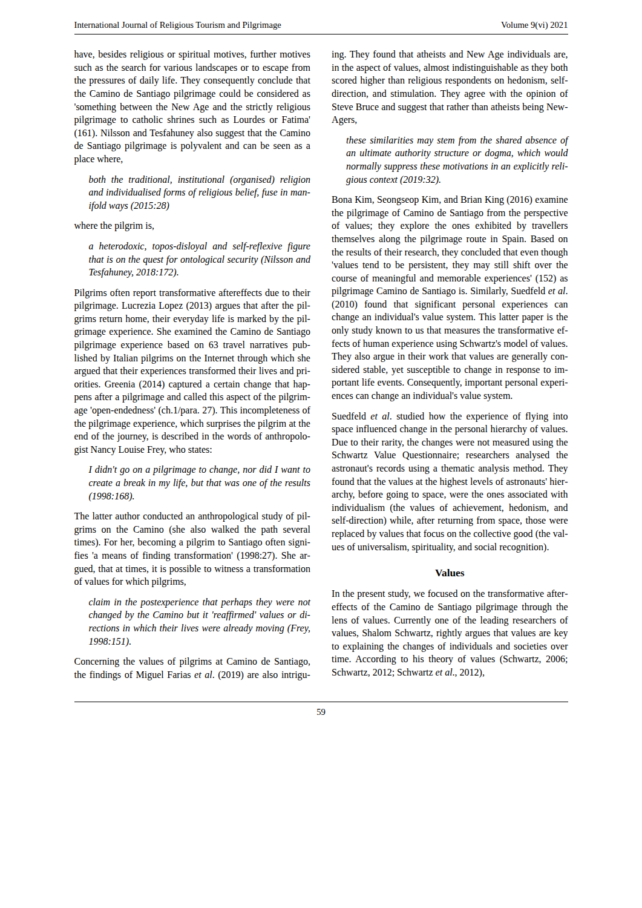International Journal of Religious Tourism and Pilgrimage Volume 9(vi) 2021
have, besides religious or spiritual motives, further motives such as the search for various landscapes or to escape from the pressures of daily life. They consequently conclude that the Camino de Santiago pilgrimage could be considered as 'something between the New Age and the strictly religious pilgrimage to catholic shrines such as Lourdes or Fatima' (161). Nilsson and Tesfahuney also suggest that the Camino de Santiago pilgrimage is polyvalent and can be seen as a place where,
both the traditional, institutional (organised) religion and individualised forms of religious belief, fuse in manifold ways (2015:28)
where the pilgrim is,
a heterodoxic, topos-disloyal and self-reflexive figure that is on the quest for ontological security (Nilsson and Tesfahuney, 2018:172).
Pilgrims often report transformative aftereffects due to their pilgrimage. Lucrezia Lopez (2013) argues that after the pilgrims return home, their everyday life is marked by the pilgrimage experience. She examined the Camino de Santiago pilgrimage experience based on 63 travel narratives published by Italian pilgrims on the Internet through which she argued that their experiences transformed their lives and priorities. Greenia (2014) captured a certain change that happens after a pilgrimage and called this aspect of the pilgrimage 'open-endedness' (ch.1/para. 27). This incompleteness of the pilgrimage experience, which surprises the pilgrim at the end of the journey, is described in the words of anthropologist Nancy Louise Frey, who states:
I didn't go on a pilgrimage to change, nor did I want to create a break in my life, but that was one of the results (1998:168).
The latter author conducted an anthropological study of pilgrims on the Camino (she also walked the path several times). For her, becoming a pilgrim to Santiago often signifies 'a means of finding transformation' (1998:27). She argued, that at times, it is possible to witness a transformation of values for which pilgrims,
claim in the postexperience that perhaps they were not changed by the Camino but it 'reaffirmed' values or directions in which their lives were already moving (Frey, 1998:151).
Concerning the values of pilgrims at Camino de Santiago, the findings of Miguel Farias et al. (2019) are also intriguing. They found that atheists and New Age individuals are, in the aspect of values, almost indistinguishable as they both scored higher than religious respondents on hedonism, self-direction, and stimulation. They agree with the opinion of Steve Bruce and suggest that rather than atheists being New-Agers,
these similarities may stem from the shared absence of an ultimate authority structure or dogma, which would normally suppress these motivations in an explicitly religious context (2019:32).
Bona Kim, Seongseop Kim, and Brian King (2016) examine the pilgrimage of Camino de Santiago from the perspective of values; they explore the ones exhibited by travellers themselves along the pilgrimage route in Spain. Based on the results of their research, they concluded that even though 'values tend to be persistent, they may still shift over the course of meaningful and memorable experiences' (152) as pilgrimage Camino de Santiago is. Similarly, Suedfeld et al. (2010) found that significant personal experiences can change an individual's value system. This latter paper is the only study known to us that measures the transformative effects of human experience using Schwartz's model of values. They also argue in their work that values are generally considered stable, yet susceptible to change in response to important life events. Consequently, important personal experiences can change an individual's value system.
Suedfeld et al. studied how the experience of flying into space influenced change in the personal hierarchy of values. Due to their rarity, the changes were not measured using the Schwartz Value Questionnaire; researchers analysed the astronaut's records using a thematic analysis method. They found that the values at the highest levels of astronauts' hierarchy, before going to space, were the ones associated with individualism (the values of achievement, hedonism, and self-direction) while, after returning from space, those were replaced by values that focus on the collective good (the values of universalism, spirituality, and social recognition).
Values
In the present study, we focused on the transformative aftereffects of the Camino de Santiago pilgrimage through the lens of values. Currently one of the leading researchers of values, Shalom Schwartz, rightly argues that values are key to explaining the changes of individuals and societies over time. According to his theory of values (Schwartz, 2006; Schwartz, 2012; Schwartz et al., 2012),
59